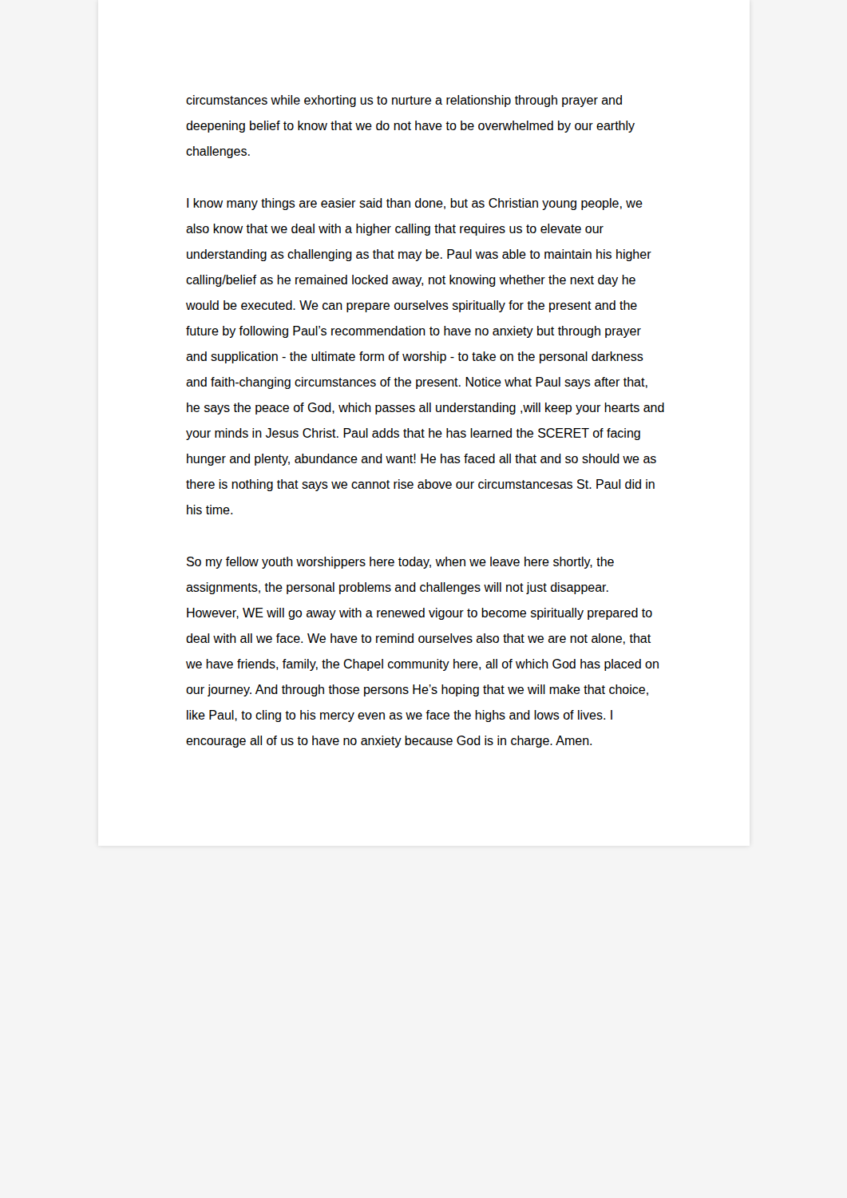circumstances while exhorting us to nurture a relationship through prayer and deepening belief to know that we do not have to be overwhelmed by our earthly challenges.
I know many things are easier said than done, but as Christian young people, we also know that we deal with a higher calling that requires us to elevate our understanding as challenging as that may be. Paul was able to maintain his higher calling/belief as he remained locked away, not knowing whether the next day he would be executed. We can prepare ourselves spiritually for the present and the future by following Paul’s recommendation to have no anxiety but through prayer and supplication - the ultimate form of worship - to take on the personal darkness and faith-changing circumstances of the present. Notice what Paul says after that, he says the peace of God, which passes all understanding ,will keep your hearts and your minds in Jesus Christ. Paul adds that he has learned the SCERET of facing hunger and plenty, abundance and want! He has faced all that and so should we as there is nothing that says we cannot rise above our circumstancesas St. Paul did in his time.
So my fellow youth worshippers here today, when we leave here shortly, the assignments, the personal problems and challenges will not just disappear. However, WE will go away with a renewed vigour to become spiritually prepared to deal with all we face. We have to remind ourselves also that we are not alone, that we have friends, family, the Chapel community here, all of which God has placed on our journey. And through those persons He’s hoping that we will make that choice, like Paul, to cling to his mercy even as we face the highs and lows of lives. I encourage all of us to have no anxiety because God is in charge. Amen.